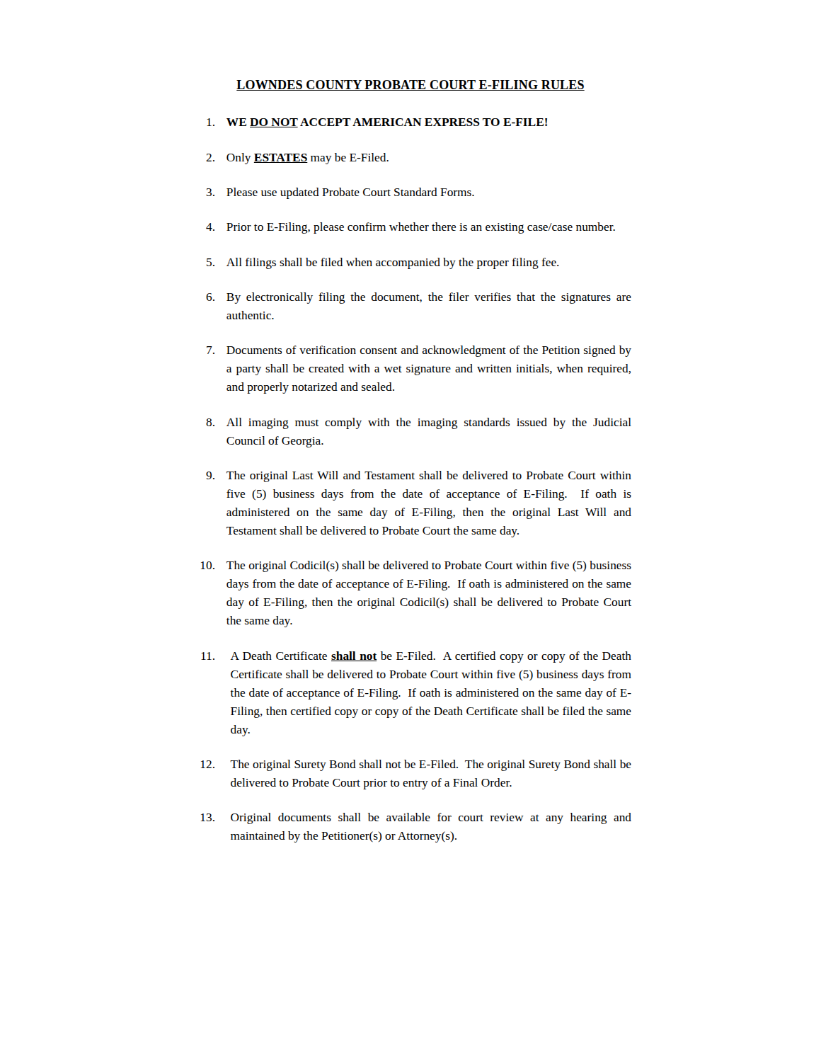LOWNDES COUNTY PROBATE COURT E-FILING RULES
WE DO NOT ACCEPT AMERICAN EXPRESS TO E-FILE!
Only ESTATES may be E-Filed.
Please use updated Probate Court Standard Forms.
Prior to E-Filing, please confirm whether there is an existing case/case number.
All filings shall be filed when accompanied by the proper filing fee.
By electronically filing the document, the filer verifies that the signatures are authentic.
Documents of verification consent and acknowledgment of the Petition signed by a party shall be created with a wet signature and written initials, when required, and properly notarized and sealed.
All imaging must comply with the imaging standards issued by the Judicial Council of Georgia.
The original Last Will and Testament shall be delivered to Probate Court within five (5) business days from the date of acceptance of E-Filing. If oath is administered on the same day of E-Filing, then the original Last Will and Testament shall be delivered to Probate Court the same day.
The original Codicil(s) shall be delivered to Probate Court within five (5) business days from the date of acceptance of E-Filing. If oath is administered on the same day of E-Filing, then the original Codicil(s) shall be delivered to Probate Court the same day.
A Death Certificate shall not be E-Filed. A certified copy or copy of the Death Certificate shall be delivered to Probate Court within five (5) business days from the date of acceptance of E-Filing. If oath is administered on the same day of E-Filing, then certified copy or copy of the Death Certificate shall be filed the same day.
The original Surety Bond shall not be E-Filed. The original Surety Bond shall be delivered to Probate Court prior to entry of a Final Order.
Original documents shall be available for court review at any hearing and maintained by the Petitioner(s) or Attorney(s).